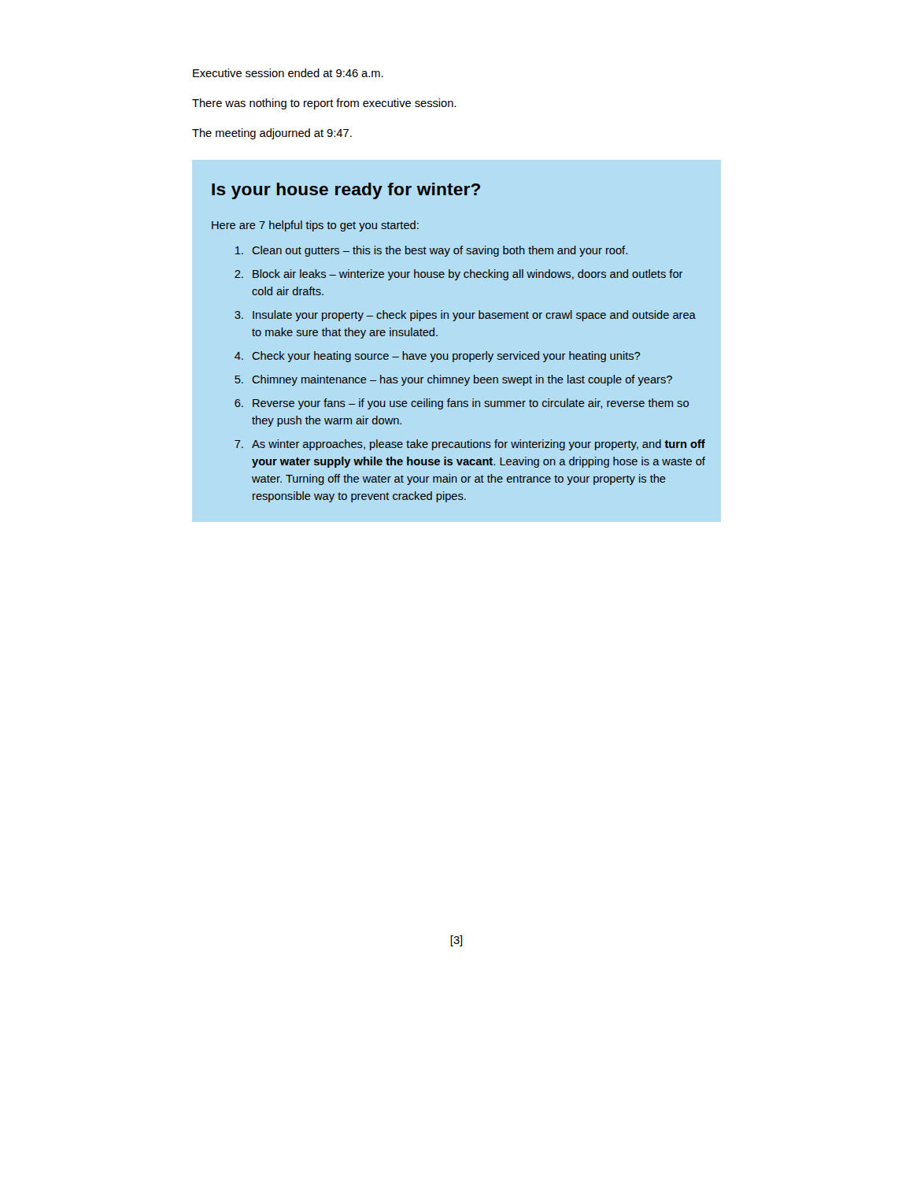Executive session ended at 9:46 a.m.
There was nothing to report from executive session.
The meeting adjourned at 9:47.
Is your house ready for winter?
Here are 7 helpful tips to get you started:
Clean out gutters – this is the best way of saving both them and your roof.
Block air leaks – winterize your house by checking all windows, doors and outlets for cold air drafts.
Insulate your property – check pipes in your basement or crawl space and outside area to make sure that they are insulated.
Check your heating source – have you properly serviced your heating units?
Chimney maintenance – has your chimney been swept in the last couple of years?
Reverse your fans – if you use ceiling fans in summer to circulate air, reverse them so they push the warm air down.
As winter approaches, please take precautions for winterizing your property, and turn off your water supply while the house is vacant. Leaving on a dripping hose is a waste of water. Turning off the water at your main or at the entrance to your property is the responsible way to prevent cracked pipes.
[3]